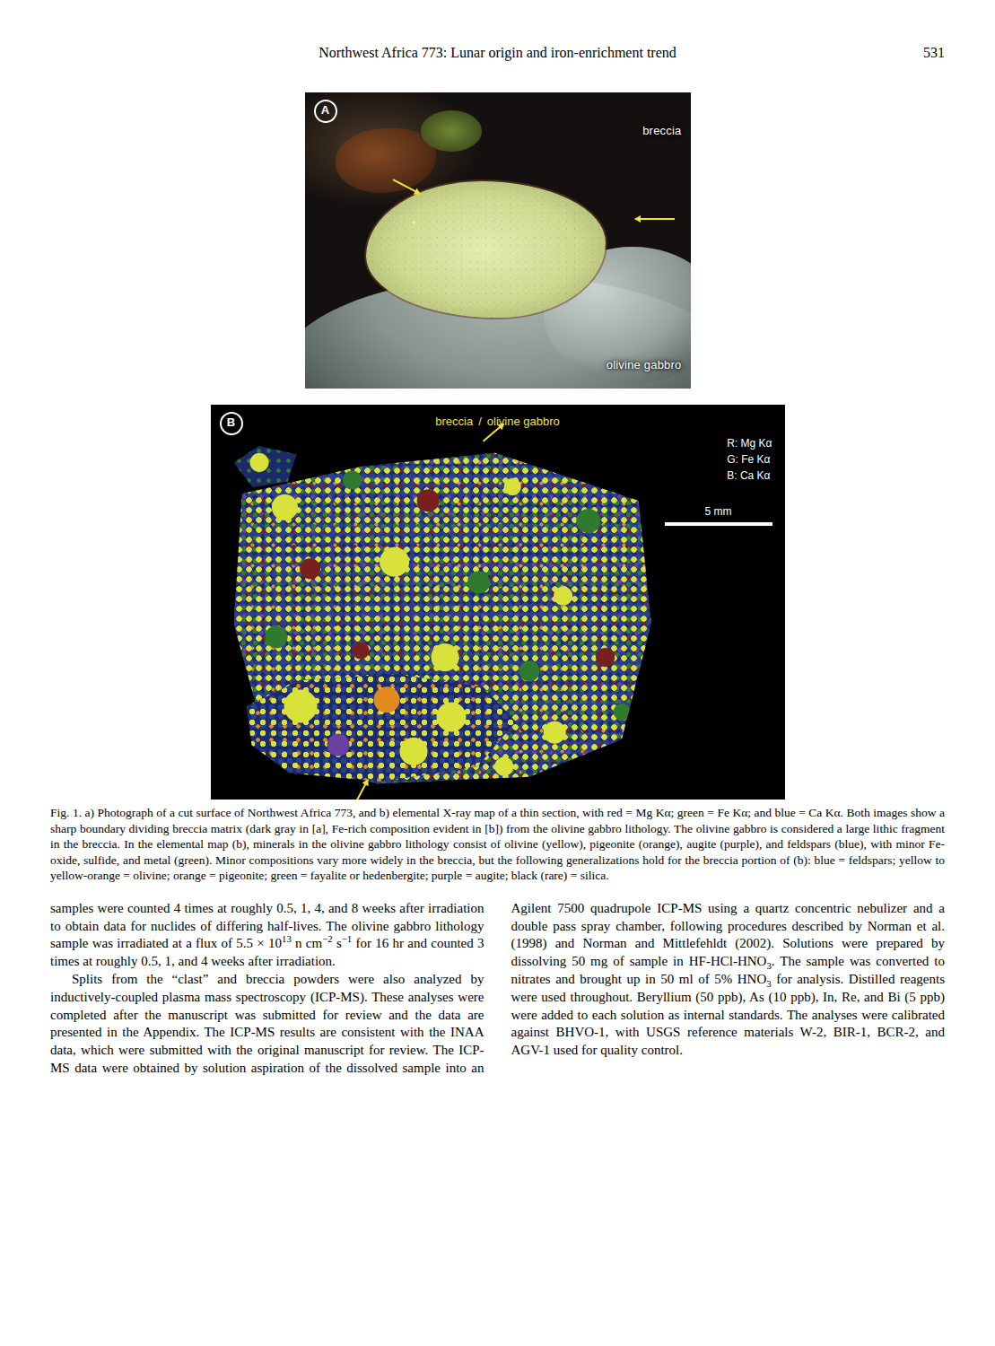Northwest Africa 773: Lunar origin and iron-enrichment trend 531
A
breccia
olivine gabbro
B
breccia/olivine gabbro
R: Mg Kα
G: Fe Kα
B: Ca Kα
5 mm
Fig. 1. a) Photograph of a cut surface of Northwest Africa 773, and b) elemental X-ray map of a thin section, with red = Mg Kα; green = Fe Kα; and blue = Ca Kα. Both images show a sharp boundary dividing breccia matrix (dark gray in [a], Fe-rich composition evident in [b]) from the olivine gabbro lithology. The olivine gabbro is considered a large lithic fragment in the breccia. In the elemental map (b), minerals in the olivine gabbro lithology consist of olivine (yellow), pigeonite (orange), augite (purple), and feldspars (blue), with minor Fe-oxide, sulfide, and metal (green). Minor compositions vary more widely in the breccia, but the following generalizations hold for the breccia portion of (b): blue = feldspars; yellow to yellow-orange = olivine; orange = pigeonite; green = fayalite or hedenbergite; purple = augite; black (rare) = silica.
samples were counted 4 times at roughly 0.5, 1, 4, and 8 weeks after irradiation to obtain data for nuclides of differing half-lives. The olivine gabbro lithology sample was irradiated at a flux of 5.5 × 1013 n cm−2 s−1 for 16 hr and counted 3 times at roughly 0.5, 1, and 4 weeks after irradiation.
Splits from the “clast” and breccia powders were also analyzed by inductively-coupled plasma mass spectroscopy (ICP-MS). These analyses were completed after the manuscript was submitted for review and the data are presented in the Appendix. The ICP-MS results are consistent with the INAA data, which were submitted with the original manuscript for review. The ICP-MS data were obtained by solution aspiration of the dissolved sample into an Agilent 7500 quadrupole ICP-MS using a quartz concentric nebulizer and a double pass spray chamber, following procedures described by Norman et al. (1998) and Norman and Mittlefehldt (2002). Solutions were prepared by dissolving 50 mg of sample in HF-HCl-HNO3. The sample was converted to nitrates and brought up in 50 ml of 5% HNO3 for analysis. Distilled reagents were used throughout. Beryllium (50 ppb), As (10 ppb), In, Re, and Bi (5 ppb) were added to each solution as internal standards. The analyses were calibrated against BHVO-1, with USGS reference materials W-2, BIR-1, BCR-2, and AGV-1 used for quality control.